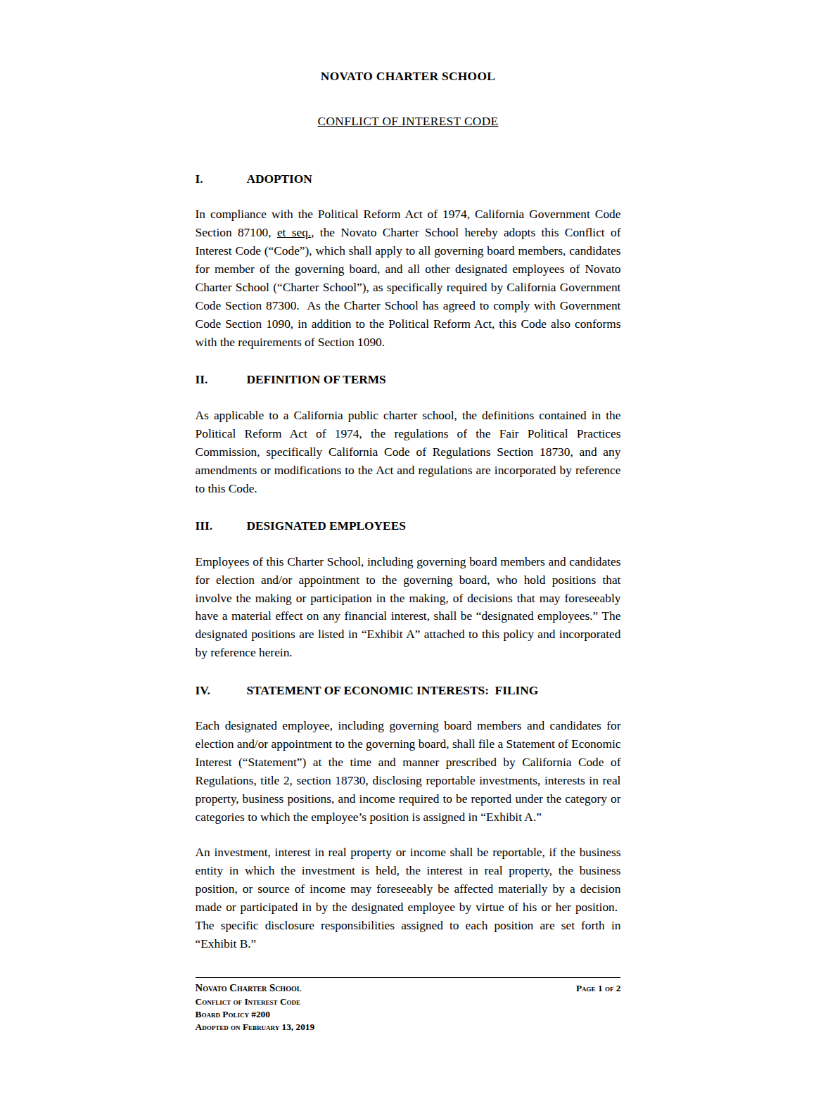NOVATO CHARTER SCHOOL
CONFLICT OF INTEREST CODE
I. ADOPTION
In compliance with the Political Reform Act of 1974, California Government Code Section 87100, et seq., the Novato Charter School hereby adopts this Conflict of Interest Code (“Code”), which shall apply to all governing board members, candidates for member of the governing board, and all other designated employees of Novato Charter School (“Charter School”), as specifically required by California Government Code Section 87300. As the Charter School has agreed to comply with Government Code Section 1090, in addition to the Political Reform Act, this Code also conforms with the requirements of Section 1090.
II. DEFINITION OF TERMS
As applicable to a California public charter school, the definitions contained in the Political Reform Act of 1974, the regulations of the Fair Political Practices Commission, specifically California Code of Regulations Section 18730, and any amendments or modifications to the Act and regulations are incorporated by reference to this Code.
III. DESIGNATED EMPLOYEES
Employees of this Charter School, including governing board members and candidates for election and/or appointment to the governing board, who hold positions that involve the making or participation in the making, of decisions that may foreseeably have a material effect on any financial interest, shall be “designated employees.” The designated positions are listed in “Exhibit A” attached to this policy and incorporated by reference herein.
IV. STATEMENT OF ECONOMIC INTERESTS: FILING
Each designated employee, including governing board members and candidates for election and/or appointment to the governing board, shall file a Statement of Economic Interest (“Statement”) at the time and manner prescribed by California Code of Regulations, title 2, section 18730, disclosing reportable investments, interests in real property, business positions, and income required to be reported under the category or categories to which the employee’s position is assigned in “Exhibit A.”
An investment, interest in real property or income shall be reportable, if the business entity in which the investment is held, the interest in real property, the business position, or source of income may foreseeably be affected materially by a decision made or participated in by the designated employee by virtue of his or her position. The specific disclosure responsibilities assigned to each position are set forth in “Exhibit B.”
Novato Charter School
Conflict of Interest Code
Board Policy #200
Adopted on February 13, 2019
Page 1 of 2